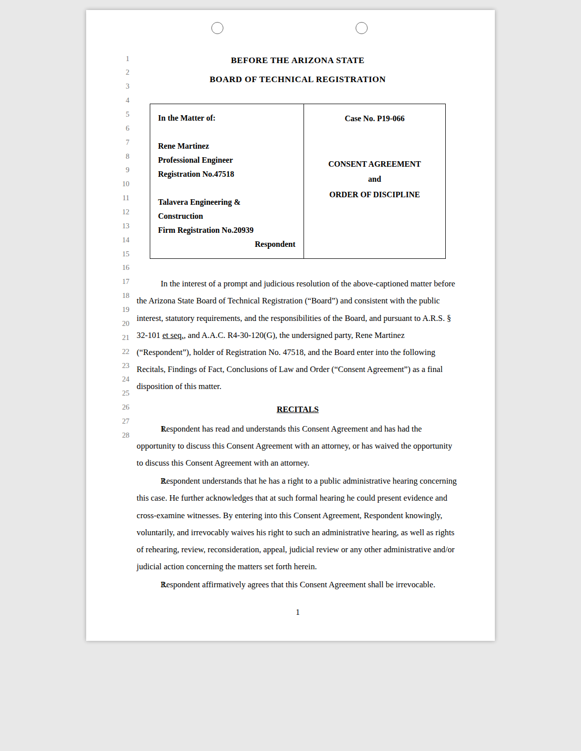1
2
3
4
5
6
7
8
9
10
11
12
13
14
15
16
17
18
19
20
21
22
23
24
25
26
27
28
BEFORE THE ARIZONA STATE
BOARD OF TECHNICAL REGISTRATION
| In the Matter of: Rene Martinez Professional Engineer Registration No.47518 Talavera Engineering & Construction Firm Registration No.20939 Respondent | Case No. P19-066 Consent Agreement and Order of Discipline |
In the interest of a prompt and judicious resolution of the above-captioned matter before the Arizona State Board of Technical Registration (“Board”) and consistent with the public interest, statutory requirements, and the responsibilities of the Board, and pursuant to A.R.S. § 32-101 et seq., and A.A.C. R4-30-120(G), the undersigned party, Rene Martinez (“Respondent”), holder of Registration No. 47518, and the Board enter into the following Recitals, Findings of Fact, Conclusions of Law and Order (“Consent Agreement”) as a final disposition of this matter.
RECITALS
1. Respondent has read and understands this Consent Agreement and has had the opportunity to discuss this Consent Agreement with an attorney, or has waived the opportunity to discuss this Consent Agreement with an attorney.
2. Respondent understands that he has a right to a public administrative hearing concerning this case. He further acknowledges that at such formal hearing he could present evidence and cross-examine witnesses. By entering into this Consent Agreement, Respondent knowingly, voluntarily, and irrevocably waives his right to such an administrative hearing, as well as rights of rehearing, review, reconsideration, appeal, judicial review or any other administrative and/or judicial action concerning the matters set forth herein.
3. Respondent affirmatively agrees that this Consent Agreement shall be irrevocable.
1